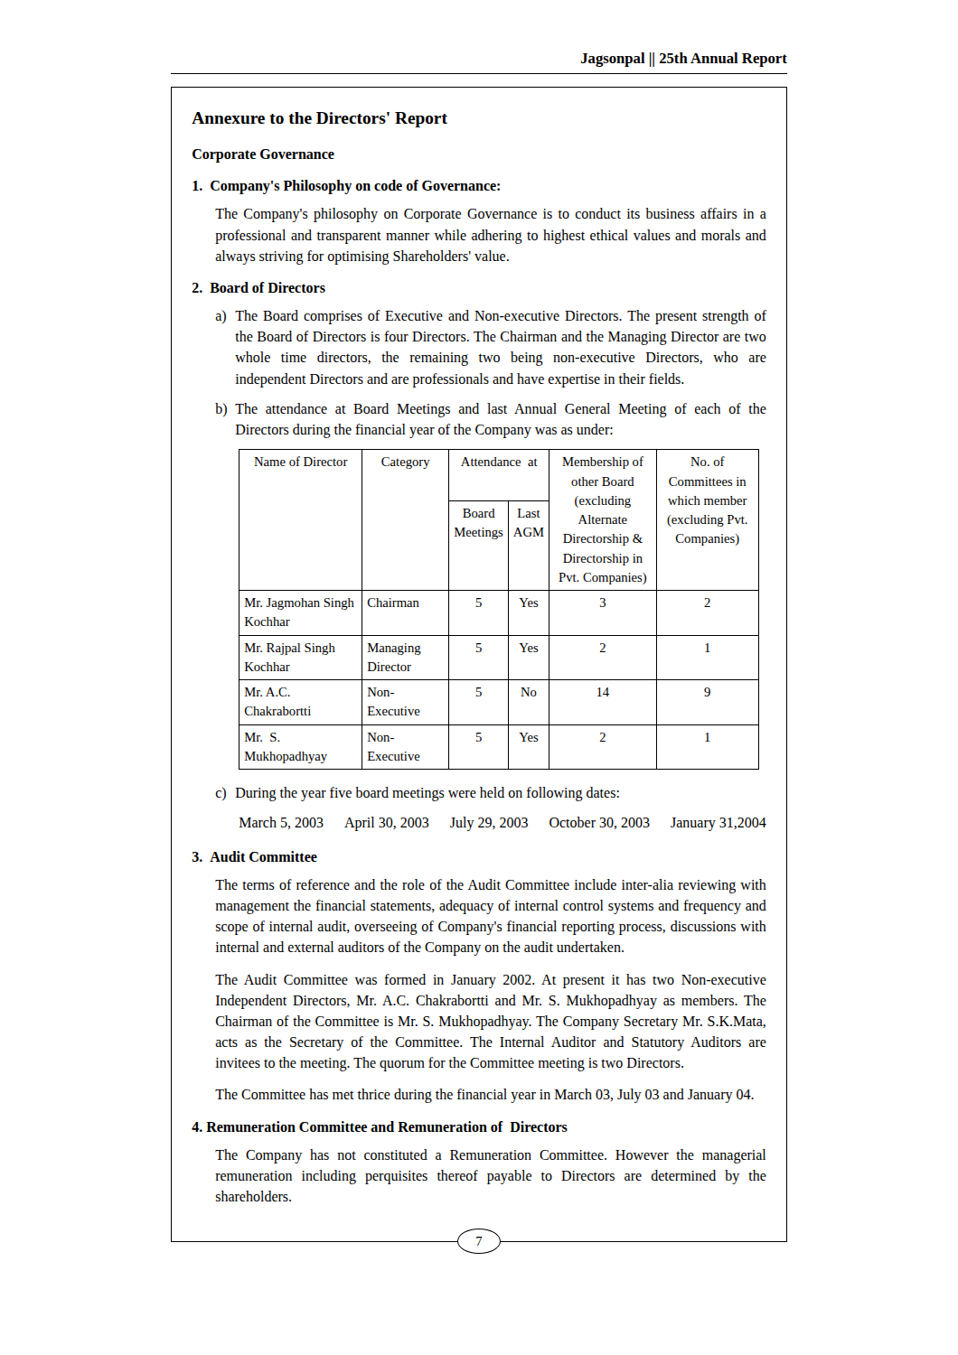Jagsonpal || 25th Annual Report
Annexure to the Directors' Report
Corporate Governance
1. Company's Philosophy on code of Governance:
The Company's philosophy on Corporate Governance is to conduct its business affairs in a professional and transparent manner while adhering to highest ethical values and morals and always striving for optimising Shareholders' value.
2. Board of Directors
a)
The Board comprises of Executive and Non-executive Directors. The present strength of the Board of Directors is four Directors. The Chairman and the Managing Director are two whole time directors, the remaining two being non-executive Directors, who are independent Directors and are professionals and have expertise in their fields.
b)
The attendance at Board Meetings and last Annual General Meeting of each of the Directors during the financial year of the Company was as under:
| Name of Director | Category | Attendance at | Membership of other Board (excluding Alternate Directorship & Directorship in Pvt. Companies) | No. of Committees in which member (excluding Pvt. Companies) |
| --- | --- | --- | --- | --- |
| Board Meetings | Last AGM |
| Mr. Jagmohan Singh Kochhar | Chairman | 5 | Yes | 3 | 2 |
| Mr. Rajpal Singh Kochhar | Managing Director | 5 | Yes | 2 | 1 |
| Mr. A.C. Chakrabortti | Non-Executive | 5 | No | 14 | 9 |
| Mr. S. Mukhopadhyay | Non-Executive | 5 | Yes | 2 | 1 |
c)
During the year five board meetings were held on following dates:
March 5, 2003 April 30, 2003 July 29, 2003 October 30, 2003 January 31,2004
3. Audit Committee
The terms of reference and the role of the Audit Committee include inter-alia reviewing with management the financial statements, adequacy of internal control systems and frequency and scope of internal audit, overseeing of Company's financial reporting process, discussions with internal and external auditors of the Company on the audit undertaken.
The Audit Committee was formed in January 2002. At present it has two Non-executive Independent Directors, Mr. A.C. Chakrabortti and Mr. S. Mukhopadhyay as members. The Chairman of the Committee is Mr. S. Mukhopadhyay. The Company Secretary Mr. S.K.Mata, acts as the Secretary of the Committee. The Internal Auditor and Statutory Auditors are invitees to the meeting. The quorum for the Committee meeting is two Directors.
The Committee has met thrice during the financial year in March 03, July 03 and January 04.
4. Remuneration Committee and Remuneration of Directors
The Company has not constituted a Remuneration Committee. However the managerial remuneration including perquisites thereof payable to Directors are determined by the shareholders.
7